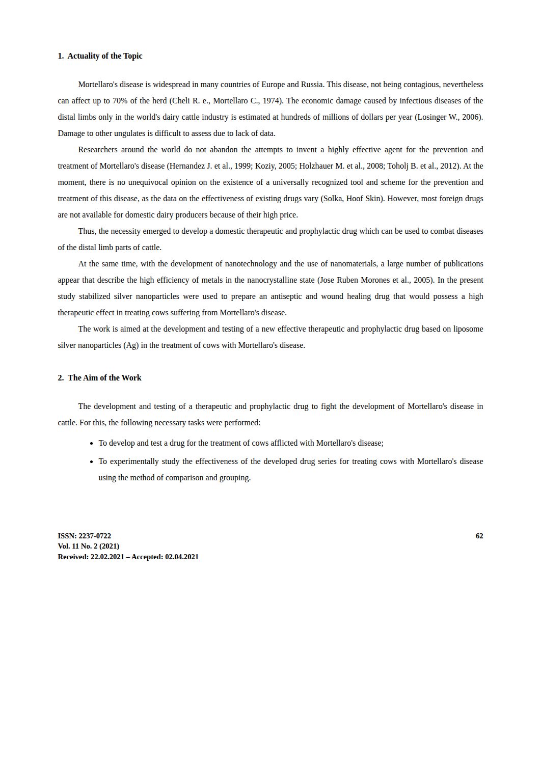1. Actuality of the Topic
Mortellaro's disease is widespread in many countries of Europe and Russia. This disease, not being contagious, nevertheless can affect up to 70% of the herd (Cheli R. e., Mortellaro C., 1974). The economic damage caused by infectious diseases of the distal limbs only in the world's dairy cattle industry is estimated at hundreds of millions of dollars per year (Losinger W., 2006). Damage to other ungulates is difficult to assess due to lack of data.
Researchers around the world do not abandon the attempts to invent a highly effective agent for the prevention and treatment of Mortellaro's disease (Hernandez J. et al., 1999; Koziy, 2005; Holzhauer M. et al., 2008; Toholj B. et al., 2012). At the moment, there is no unequivocal opinion on the existence of a universally recognized tool and scheme for the prevention and treatment of this disease, as the data on the effectiveness of existing drugs vary (Solka, Hoof Skin). However, most foreign drugs are not available for domestic dairy producers because of their high price.
Thus, the necessity emerged to develop a domestic therapeutic and prophylactic drug which can be used to combat diseases of the distal limb parts of cattle.
At the same time, with the development of nanotechnology and the use of nanomaterials, a large number of publications appear that describe the high efficiency of metals in the nanocrystalline state (Jose Ruben Morones et al., 2005). In the present study stabilized silver nanoparticles were used to prepare an antiseptic and wound healing drug that would possess a high therapeutic effect in treating cows suffering from Mortellaro's disease.
The work is aimed at the development and testing of a new effective therapeutic and prophylactic drug based on liposome silver nanoparticles (Ag) in the treatment of cows with Mortellaro's disease.
2. The Aim of the Work
The development and testing of a therapeutic and prophylactic drug to fight the development of Mortellaro's disease in cattle. For this, the following necessary tasks were performed:
To develop and test a drug for the treatment of cows afflicted with Mortellaro's disease;
To experimentally study the effectiveness of the developed drug series for treating cows with Mortellaro's disease using the method of comparison and grouping.
62 ISSN: 2237-0722
Vol. 11 No. 2 (2021)
Received: 22.02.2021 – Accepted: 02.04.2021